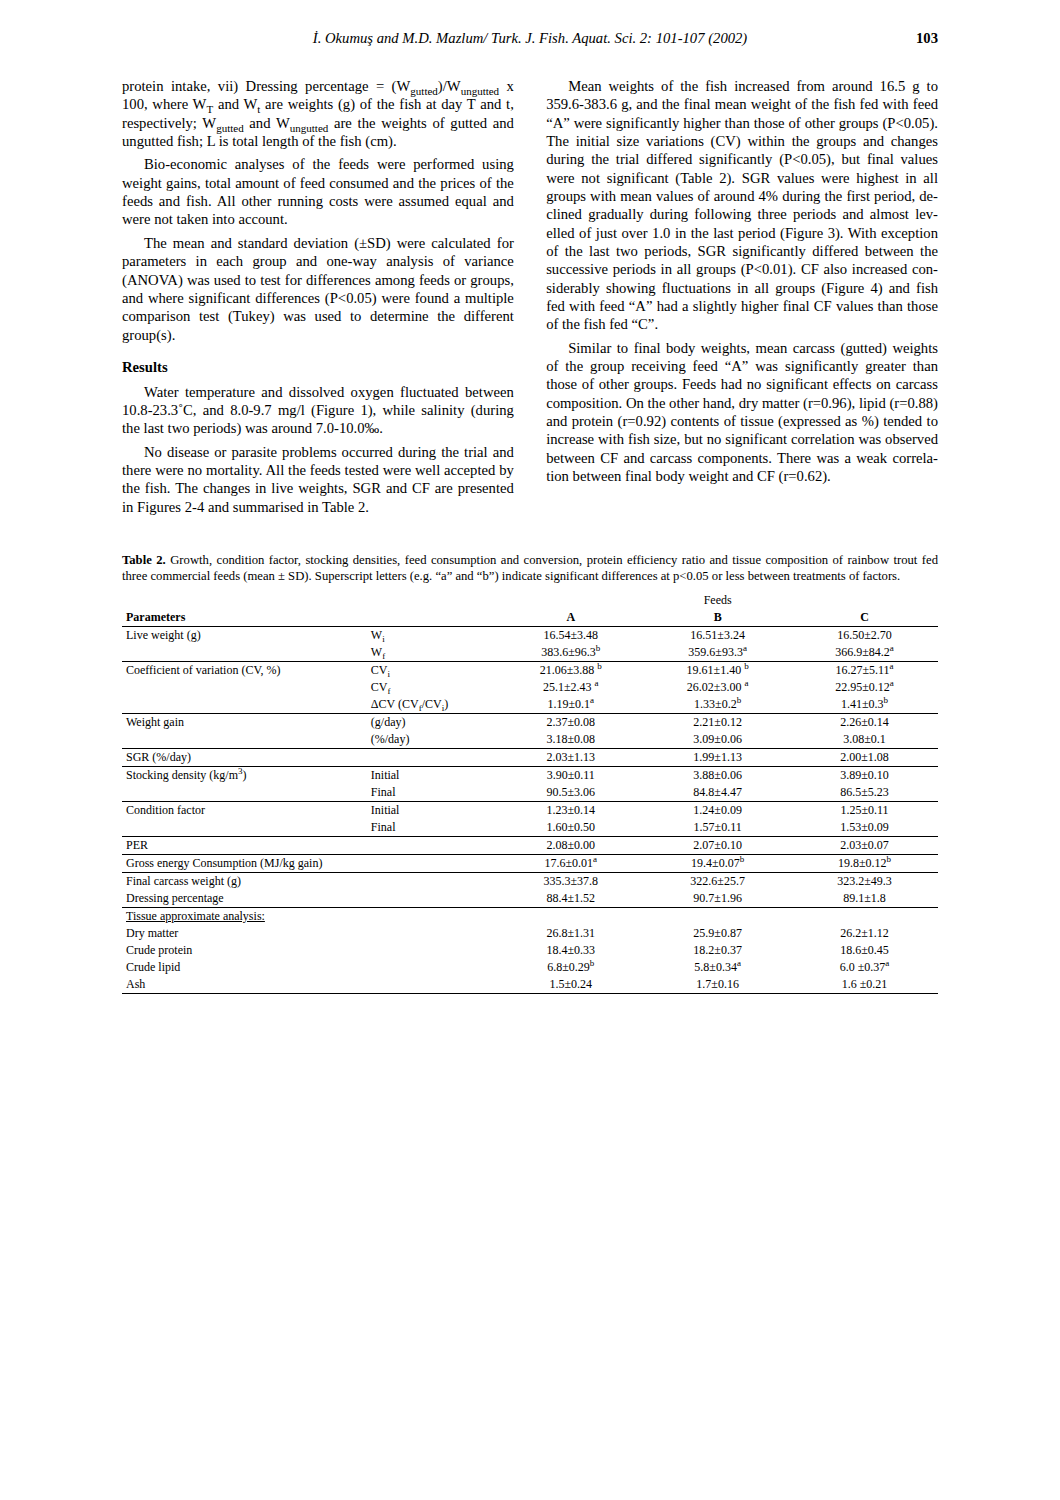İ. Okumuş and M.D. Mazlum/ Turk. J. Fish. Aquat. Sci. 2: 101-107 (2002) 103
protein intake, vii) Dressing percentage = (Wgutted)/Wungutted x 100, where WT and Wt are weights (g) of the fish at day T and t, respectively; Wgutted and Wungutted are the weights of gutted and ungutted fish; L is total length of the fish (cm).
Bio-economic analyses of the feeds were performed using weight gains, total amount of feed consumed and the prices of the feeds and fish. All other running costs were assumed equal and were not taken into account.
The mean and standard deviation (±SD) were calculated for parameters in each group and one-way analysis of variance (ANOVA) was used to test for differences among feeds or groups, and where significant differences (P<0.05) were found a multiple comparison test (Tukey) was used to determine the different group(s).
Results
Water temperature and dissolved oxygen fluctuated between 10.8-23.3˚C, and 8.0-9.7 mg/l (Figure 1), while salinity (during the last two periods) was around 7.0-10.0‰.
No disease or parasite problems occurred during the trial and there were no mortality. All the feeds tested were well accepted by the fish. The changes in live weights, SGR and CF are presented in Figures 2-4 and summarised in Table 2.
Mean weights of the fish increased from around 16.5 g to 359.6-383.6 g, and the final mean weight of the fish fed with feed “A” were significantly higher than those of other groups (P<0.05). The initial size variations (CV) within the groups and changes during the trial differed significantly (P<0.05), but final values were not significant (Table 2). SGR values were highest in all groups with mean values of around 4% during the first period, declined gradually during following three periods and almost levelled of just over 1.0 in the last period (Figure 3). With exception of the last two periods, SGR significantly differed between the successive periods in all groups (P<0.01). CF also increased considerably showing fluctuations in all groups (Figure 4) and fish fed with feed “A” had a slightly higher final CF values than those of the fish fed “C”.
Similar to final body weights, mean carcass (gutted) weights of the group receiving feed “A” was significantly greater than those of other groups. Feeds had no significant effects on carcass composition. On the other hand, dry matter (r=0.96), lipid (r=0.88) and protein (r=0.92) contents of tissue (expressed as %) tended to increase with fish size, but no significant correlation was observed between CF and carcass components. There was a weak correlation between final body weight and CF (r=0.62).
Table 2. Growth, condition factor, stocking densities, feed consumption and conversion, protein efficiency ratio and tissue composition of rainbow trout fed three commercial feeds (mean ± SD). Superscript letters (e.g. “a” and “b”) indicate significant differences at p<0.05 or less between treatments of factors.
| | | Feeds |
| --- | --- | --- |
| Parameters | | A | B | C |
| Live weight (g) | W i | 16.54±3.48 | 16.51±3.24 | 16.50±2.70 |
| W f | 383.6±96.3 b | 359.6±93.3 a | 366.9±84.2 a |
| Coefficient of variation (CV, %) | CV i | 21.06±3.88 b | 19.61±1.40 b | 16.27±5.11 a |
| CV f | 25.1±2.43 a | 26.02±3.00 a | 22.95±0.12 a |
| ΔCV (CV f /CV i ) | 1.19±0.1 a | 1.33±0.2 b | 1.41±0.3 b |
| Weight gain | (g/day) | 2.37±0.08 | 2.21±0.12 | 2.26±0.14 |
| (%/day) | 3.18±0.08 | 3.09±0.06 | 3.08±0.1 |
| SGR (%/day) | | 2.03±1.13 | 1.99±1.13 | 2.00±1.08 |
| Stocking density (kg/m 3 ) | Initial | 3.90±0.11 | 3.88±0.06 | 3.89±0.10 |
| Final | 90.5±3.06 | 84.8±4.47 | 86.5±5.23 |
| Condition factor | Initial | 1.23±0.14 | 1.24±0.09 | 1.25±0.11 |
| Final | 1.60±0.50 | 1.57±0.11 | 1.53±0.09 |
| PER | | 2.08±0.00 | 2.07±0.10 | 2.03±0.07 |
| Gross energy Consumption (MJ/kg gain) | | 17.6±0.01 a | 19.4±0.07 b | 19.8±0.12 b |
| Final carcass weight (g) | | 335.3±37.8 | 322.6±25.7 | 323.2±49.3 |
| Dressing percentage | | 88.4±1.52 | 90.7±1.96 | 89.1±1.8 |
| Tissue approximate analysis: |
| Dry matter | | 26.8±1.31 | 25.9±0.87 | 26.2±1.12 |
| Crude protein | | 18.4±0.33 | 18.2±0.37 | 18.6±0.45 |
| Crude lipid | | 6.8±0.29 b | 5.8±0.34 a | 6.0 ±0.37 a |
| Ash | | 1.5±0.24 | 1.7±0.16 | 1.6 ±0.21 |